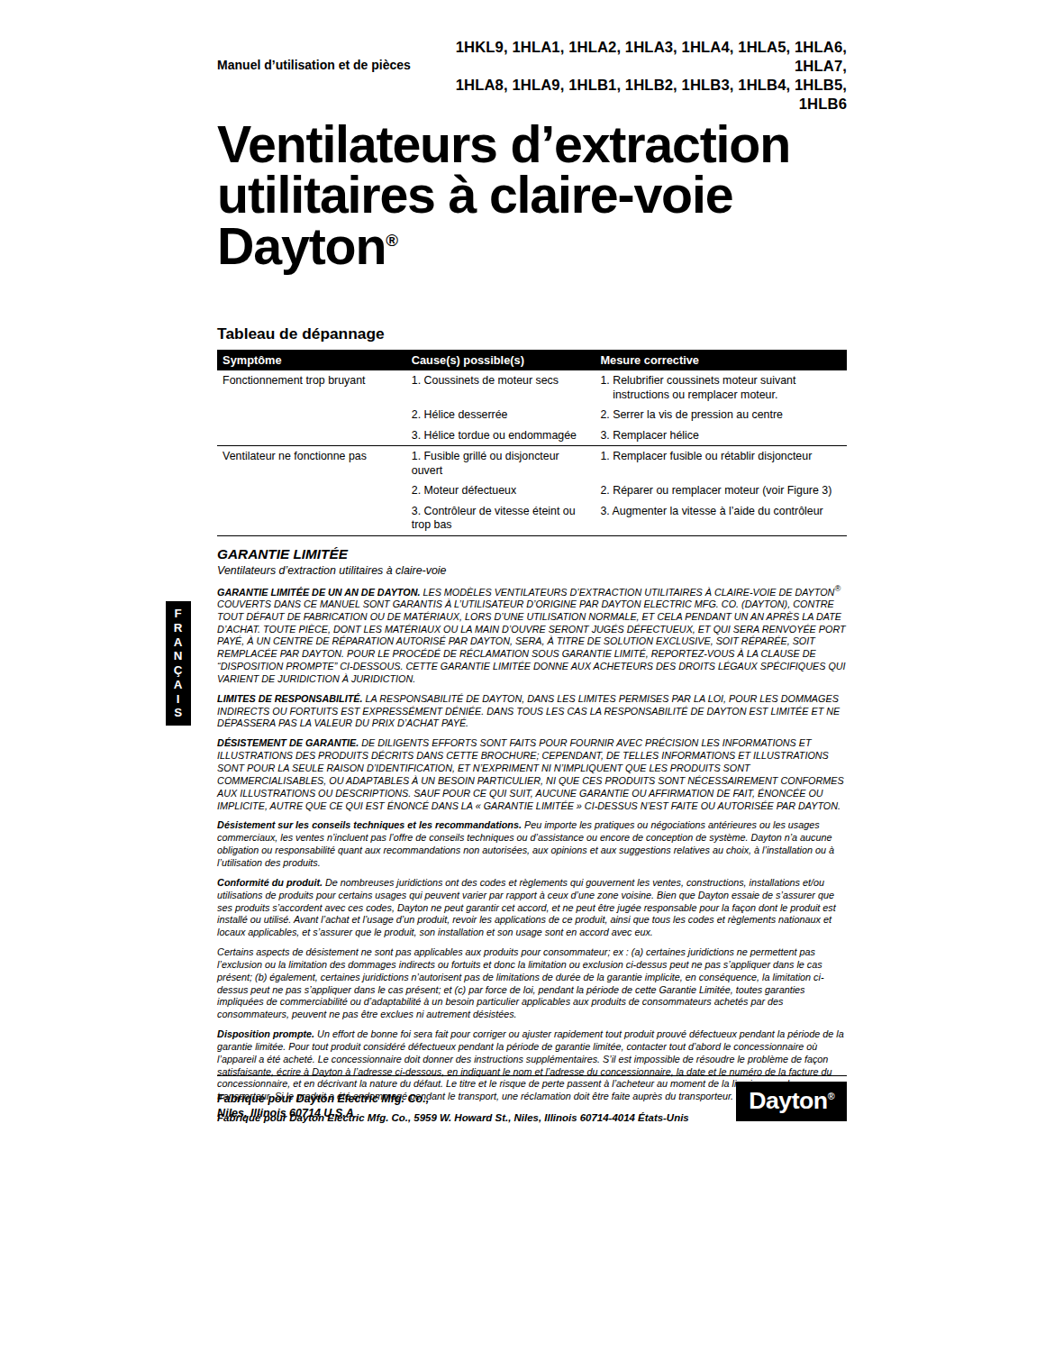Manuel d’utilisation et de pièces
1HKL9, 1HLA1, 1HLA2, 1HLA3, 1HLA4, 1HLA5, 1HLA6, 1HLA7,
1HLA8, 1HLA9, 1HLB1, 1HLB2, 1HLB3, 1HLB4, 1HLB5, 1HLB6
Ventilateurs d’extraction
utilitaires à claire-voie
Dayton®
Tableau de dépannage
| Symptôme | Cause(s) possible(s) | Mesure corrective |
| --- | --- | --- |
| Fonctionnement trop bruyant | 1. Coussinets de moteur secs | 1. Relubrifier coussinets moteur suivant instructions ou remplacer moteur. |
| | 2. Hélice desserrée | 2. Serrer la vis de pression au centre |
| | 3. Hélice tordue ou endommagée | 3. Remplacer hélice |
| Ventilateur ne fonctionne pas | 1. Fusible grillé ou disjoncteur ouvert | 1. Remplacer fusible ou rétablir disjoncteur |
| | 2. Moteur défectueux | 2. Réparer ou remplacer moteur (voir Figure 3) |
| | 3. Contrôleur de vitesse éteint ou trop bas | 3. Augmenter la vitesse à l’aide du contrôleur |
GARANTIE LIMITÉE
Ventilateurs d’extraction utilitaires à claire-voie
GARANTIE LIMITÉE DE UN AN DE DAYTON. LES MODÈLES VENTILATEURS D’EXTRACTION UTILITAIRES À CLAIRE-VOIE DE DAYTON® COUVERTS DANS CE MANUEL SONT GARANTIS À L’UTILISATEUR D’ORIGINE PAR DAYTON ELECTRIC MFG. CO. (DAYTON), CONTRE TOUT DÉFAUT DE FABRICATION OU DE MATÉRIAUX, LORS D’UNE UTILISATION NORMALE, ET CELA PENDANT UN AN APRÈS LA DATE D’ACHAT. TOUTE PIÈCE, DONT LES MATÉRIAUX OU LA MAIN D’OUVRE SERONT JUGÉS DÉFECTUEUX, ET QUI SERA RENVOYÉE PORT PAYÉ, À UN CENTRE DE RÉPARATION AUTORISÉ PAR DAYTON, SERA, À TITRE DE SOLUTION EXCLUSIVE, SOIT RÉPARÉE, SOIT REMPLACÉE PAR DAYTON. POUR LE PROCÉDÉ DE RÉCLAMATION SOUS GARANTIE LIMITÉ, REPORTEZ-VOUS À LA CLAUSE DE “DISPOSITION PROMPTE” CI-DESSOUS. CETTE GARANTIE LIMITÉE DONNE AUX ACHETEURS DES DROITS LÉGAUX SPÉCIFIQUES QUI VARIENT DE JURIDICTION À JURIDICTION.
LIMITES DE RESPONSABILITÉ. LA RESPONSABILITÉ DE DAYTON, DANS LES LIMITES PERMISES PAR LA LOI, POUR LES DOMMAGES INDIRECTS OU FORTUITS EST EXPRESSÉMENT DÉNIÉE. DANS TOUS LES CAS LA RESPONSABILITÉ DE DAYTON EST LIMITÉE ET NE DÉPASSERA PAS LA VALEUR DU PRIX D’ACHAT PAYÉ.
DÉSISTEMENT DE GARANTIE. DE DILIGENTS EFFORTS SONT FAITS POUR FOURNIR AVEC PRÉCISION LES INFORMATIONS ET ILLUSTRATIONS DES PRODUITS DÉCRITS DANS CETTE BROCHURE; CEPENDANT, DE TELLES INFORMATIONS ET ILLUSTRATIONS SONT POUR LA SEULE RAISON D’IDENTIFICATION, ET N’EXPRIMENT NI N’IMPLIQUENT QUE LES PRODUITS SONT COMMERCIALISABLES, OU ADAPTABLES À UN BESOIN PARTICULIER, NI QUE CES PRODUITS SONT NÉCESSAIREMENT CONFORMES AUX ILLUSTRATIONS OU DESCRIPTIONS. SAUF POUR CE QUI SUIT, AUCUNE GARANTIE OU AFFIRMATION DE FAIT, ÉNONCÉE OU IMPLICITE, AUTRE QUE CE QUI EST ÉNONCÉ DANS LA « GARANTIE LIMITÉE » CI-DESSUS N’EST FAITE OU AUTORISÉE PAR DAYTON.
Désistement sur les conseils techniques et les recommandations. Peu importe les pratiques ou négociations antérieures ou les usages commerciaux, les ventes n’incluent pas l’offre de conseils techniques ou d’assistance ou encore de conception de système. Dayton n’a aucune obligation ou responsabilité quant aux recommandations non autorisées, aux opinions et aux suggestions relatives au choix, à l’installation ou à l’utilisation des produits.
Conformité du produit. De nombreuses juridictions ont des codes et règlements qui gouvernent les ventes, constructions, installations et/ou utilisations de produits pour certains usages qui peuvent varier par rapport à ceux d’une zone voisine. Bien que Dayton essaie de s’assurer que ses produits s’accordent avec ces codes, Dayton ne peut garantir cet accord, et ne peut être jugée responsable pour la façon dont le produit est installé ou utilisé. Avant l’achat et l’usage d’un produit, revoir les applications de ce produit, ainsi que tous les codes et règlements nationaux et locaux applicables, et s’assurer que le produit, son installation et son usage sont en accord avec eux.
Certains aspects de désistement ne sont pas applicables aux produits pour consommateur; ex : (a) certaines juridictions ne permettent pas l’exclusion ou la limitation des dommages indirects ou fortuits et donc la limitation ou exclusion ci-dessus peut ne pas s’appliquer dans le cas présent; (b) également, certaines juridictions n’autorisent pas de limitations de durée de la garantie implicite, en conséquence, la limitation ci-dessus peut ne pas s’appliquer dans le cas présent; et (c) par force de loi, pendant la période de cette Garantie Limitée, toutes garanties impliquées de commerciabilité ou d’adaptabilité à un besoin particulier applicables aux produits de consommateurs achetés par des consommateurs, peuvent ne pas être exclues ni autrement désistées.
Disposition prompte. Un effort de bonne foi sera fait pour corriger ou ajuster rapidement tout produit prouvé défectueux pendant la période de la garantie limitée. Pour tout produit considéré défectueux pendant la période de garantie limitée, contacter tout d’abord le concessionnaire où l’appareil a été acheté. Le concessionnaire doit donner des instructions supplémentaires. S’il est impossible de résoudre le problème de façon satisfaisante, écrire à Dayton à l’adresse ci-dessous, en indiquant le nom et l’adresse du concessionnaire, la date et le numéro de la facture du concessionnaire, et en décrivant la nature du défaut. Le titre et le risque de perte passent à l’acheteur au moment de la livraison par le transporteur. Si le produit a été endommagé pendant le transport, une réclamation doit être faite auprès du transporteur.
Fabriqué pour Dayton Electric Mfg. Co., 5959 W. Howard St., Niles, Illinois 60714-4014 États-Unis
F
R
A
N
Ç
A
I
S
Fabriqué pour Dayton Electric Mfg. Co.,
Niles, Illinois 60714 U.S.A
Dayton®